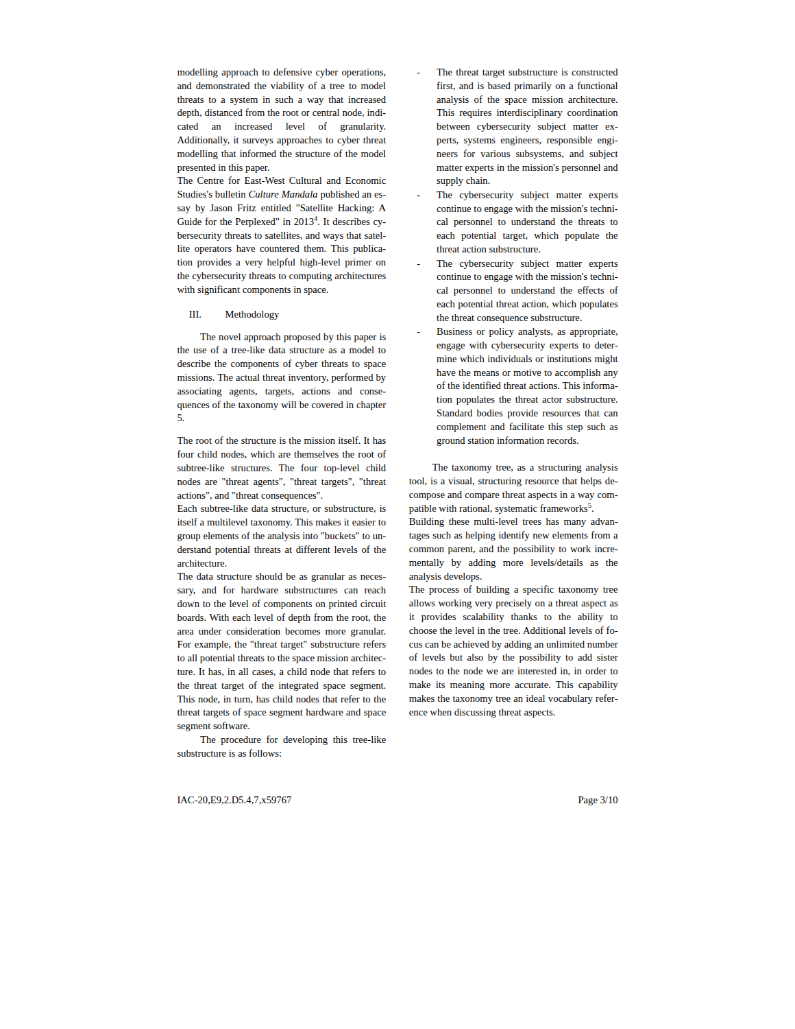modelling approach to defensive cyber operations, and demonstrated the viability of a tree to model threats to a system in such a way that increased depth, distanced from the root or central node, indicated an increased level of granularity. Additionally, it surveys approaches to cyber threat modelling that informed the structure of the model presented in this paper.
The Centre for East-West Cultural and Economic Studies's bulletin Culture Mandala published an essay by Jason Fritz entitled "Satellite Hacking: A Guide for the Perplexed" in 20134. It describes cybersecurity threats to satellites, and ways that satellite operators have countered them. This publication provides a very helpful high-level primer on the cybersecurity threats to computing architectures with significant components in space.
III. Methodology
The novel approach proposed by this paper is the use of a tree-like data structure as a model to describe the components of cyber threats to space missions. The actual threat inventory, performed by associating agents, targets, actions and consequences of the taxonomy will be covered in chapter 5.
The root of the structure is the mission itself. It has four child nodes, which are themselves the root of subtree-like structures. The four top-level child nodes are "threat agents", "threat targets", "threat actions", and "threat consequences".
Each subtree-like data structure, or substructure, is itself a multilevel taxonomy. This makes it easier to group elements of the analysis into "buckets" to understand potential threats at different levels of the architecture.
The data structure should be as granular as necessary, and for hardware substructures can reach down to the level of components on printed circuit boards. With each level of depth from the root, the area under consideration becomes more granular. For example, the "threat target" substructure refers to all potential threats to the space mission architecture. It has, in all cases, a child node that refers to the threat target of the integrated space segment. This node, in turn, has child nodes that refer to the threat targets of space segment hardware and space segment software.
The procedure for developing this tree-like substructure is as follows:
The threat target substructure is constructed first, and is based primarily on a functional analysis of the space mission architecture. This requires interdisciplinary coordination between cybersecurity subject matter experts, systems engineers, responsible engineers for various subsystems, and subject matter experts in the mission's personnel and supply chain.
The cybersecurity subject matter experts continue to engage with the mission's technical personnel to understand the threats to each potential target, which populate the threat action substructure.
The cybersecurity subject matter experts continue to engage with the mission's technical personnel to understand the effects of each potential threat action, which populates the threat consequence substructure.
Business or policy analysts, as appropriate, engage with cybersecurity experts to determine which individuals or institutions might have the means or motive to accomplish any of the identified threat actions. This information populates the threat actor substructure. Standard bodies provide resources that can complement and facilitate this step such as ground station information records.
The taxonomy tree, as a structuring analysis tool, is a visual, structuring resource that helps decompose and compare threat aspects in a way compatible with rational, systematic frameworks5.
Building these multi-level trees has many advantages such as helping identify new elements from a common parent, and the possibility to work incrementally by adding more levels/details as the analysis develops.
The process of building a specific taxonomy tree allows working very precisely on a threat aspect as it provides scalability thanks to the ability to choose the level in the tree. Additional levels of focus can be achieved by adding an unlimited number of levels but also by the possibility to add sister nodes to the node we are interested in, in order to make its meaning more accurate. This capability makes the taxonomy tree an ideal vocabulary reference when discussing threat aspects.
IAC-20,E9,2.D5.4,7,x59767
Page 3/10